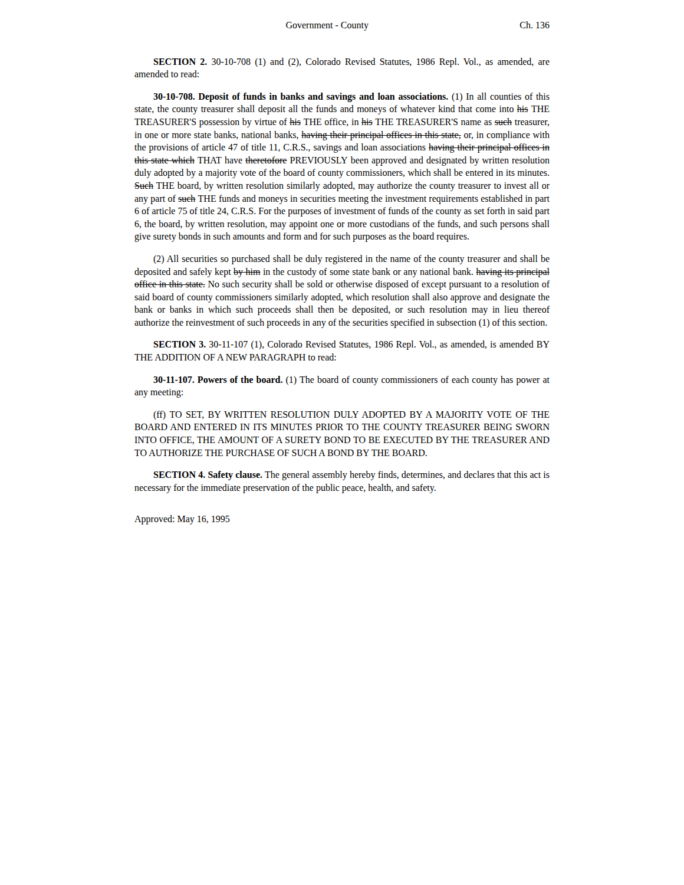Government - County
Ch. 136
SECTION 2. 30-10-708 (1) and (2), Colorado Revised Statutes, 1986 Repl. Vol., as amended, are amended to read:
30-10-708. Deposit of funds in banks and savings and loan associations. (1) In all counties of this state, the county treasurer shall deposit all the funds and moneys of whatever kind that come into his THE TREASURER'S possession by virtue of his THE office, in his THE TREASURER'S name as such treasurer, in one or more state banks, national banks, having their principal offices in this state, or, in compliance with the provisions of article 47 of title 11, C.R.S., savings and loan associations having their principal offices in this state which THAT have theretofore PREVIOUSLY been approved and designated by written resolution duly adopted by a majority vote of the board of county commissioners, which shall be entered in its minutes. Such THE board, by written resolution similarly adopted, may authorize the county treasurer to invest all or any part of such THE funds and moneys in securities meeting the investment requirements established in part 6 of article 75 of title 24, C.R.S. For the purposes of investment of funds of the county as set forth in said part 6, the board, by written resolution, may appoint one or more custodians of the funds, and such persons shall give surety bonds in such amounts and form and for such purposes as the board requires.
(2) All securities so purchased shall be duly registered in the name of the county treasurer and shall be deposited and safely kept by him in the custody of some state bank or any national bank. having its principal office in this state. No such security shall be sold or otherwise disposed of except pursuant to a resolution of said board of county commissioners similarly adopted, which resolution shall also approve and designate the bank or banks in which such proceeds shall then be deposited, or such resolution may in lieu thereof authorize the reinvestment of such proceeds in any of the securities specified in subsection (1) of this section.
SECTION 3. 30-11-107 (1), Colorado Revised Statutes, 1986 Repl. Vol., as amended, is amended BY THE ADDITION OF A NEW PARAGRAPH to read:
30-11-107. Powers of the board. (1) The board of county commissioners of each county has power at any meeting:
(ff) TO SET, BY WRITTEN RESOLUTION DULY ADOPTED BY A MAJORITY VOTE OF THE BOARD AND ENTERED IN ITS MINUTES PRIOR TO THE COUNTY TREASURER BEING SWORN INTO OFFICE, THE AMOUNT OF A SURETY BOND TO BE EXECUTED BY THE TREASURER AND TO AUTHORIZE THE PURCHASE OF SUCH A BOND BY THE BOARD.
SECTION 4. Safety clause. The general assembly hereby finds, determines, and declares that this act is necessary for the immediate preservation of the public peace, health, and safety.
Approved: May 16, 1995